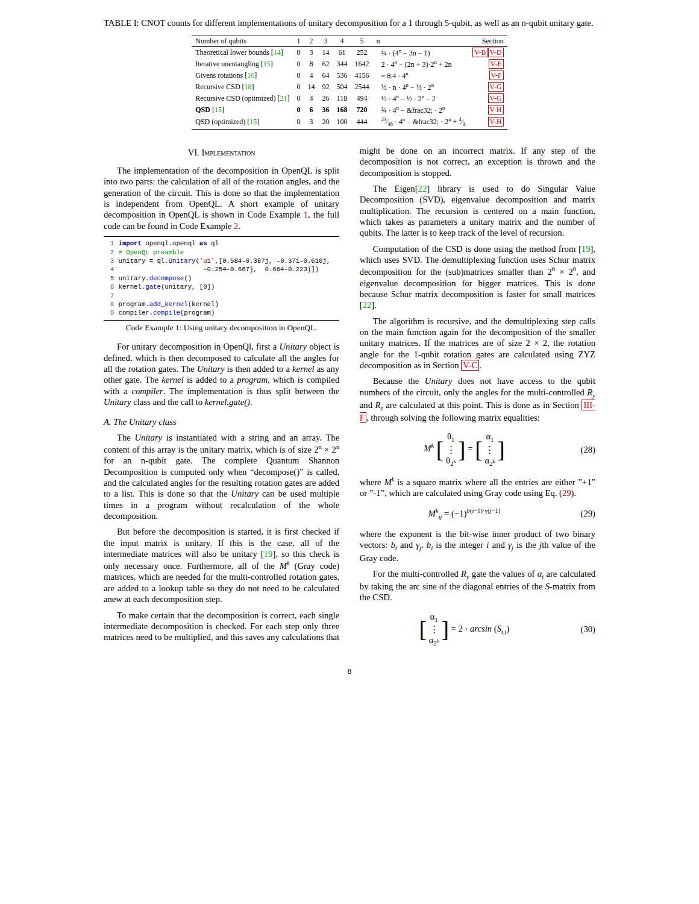TABLE I: CNOT counts for different implementations of unitary decomposition for a 1 through 5-qubit, as well as an n-qubit unitary gate.
| Number of qubits | 1 | 2 | 3 | 4 | 5 | n | Section |
| --- | --- | --- | --- | --- | --- | --- | --- |
| Theoretical lower bounds [ 14 ] | 0 | 3 | 14 | 61 | 252 | ¼ · (4 n − 3n − 1) | V-B V-D |
| Iterative unentangling [ 15 ] | 0 | 8 | 62 | 344 | 1642 | 2 · 4 n − (2n + 3)·2 n + 2n | V-E |
| Givens rotations [ 16 ] | 0 | 4 | 64 | 536 | 4156 | ≈ 8.4 · 4 n | V-F |
| Recursive CSD [ 18 ] | 0 | 14 | 92 | 504 | 2544 | ½ · n · 4 n − ½ · 2 n | V-G |
| Recursive CSD (optimized) [ 21 ] | 0 | 4 | 26 | 118 | 494 | ½ · 4 n − ½ · 2 n − 2 | V-G |
| QSD [ 15 ] | 0 | 6 | 36 | 168 | 720 | ¾ · 4 n − &frac32; · 2 n | V-H |
| QSD (optimized) [ 15 ] | 0 | 3 | 20 | 100 | 444 | 23 ⁄ 48 · 4 n − &frac32; · 2 n + 4 ⁄ 3 | V-H |
VI. Implementation
The implementation of the decomposition in OpenQL is split into two parts: the calculation of all of the rotation angles, and the generation of the circuit. This is done so that the implementation is independent from OpenQL. A short example of unitary decomposition in OpenQL is shown in Code Example 1, the full code can be found in Code Example 2.
1 import openql.openql as ql 2# OpenQL preamble 3unitary = ql.Unitary('u1',[0.584-0.387j, -0.371-0.610j, 4 -0.254-0.667j, 0.664-0.223j]) 5unitary.decompose() 6kernel.gate(unitary, [0]) 7 8program.add_kernel(kernel) 9compiler.compile(program)
Code Example 1: Using unitary decomposition in OpenQL.
For unitary decomposition in OpenQl, first a Unitary object is defined, which is then decomposed to calculate all the angles for all the rotation gates. The Unitary is then added to a kernel as any other gate. The kernel is added to a program, which is compiled with a compiler. The implementation is thus split between the Unitary class and the call to kernel.gate().
A. The Unitary class
The Unitary is instantiated with a string and an array. The content of this array is the unitary matrix, which is of size 2n × 2n for an n-qubit gate. The complete Quantum Shannon Decomposition is computed only when “decompose()” is called, and the calculated angles for the resulting rotation gates are added to a list. This is done so that the Unitary can be used multiple times in a program without recalculation of the whole decomposition.
But before the decomposition is started, it is first checked if the input matrix is unitary. If this is the case, all of the intermediate matrices will also be unitary [19], so this check is only necessary once. Furthermore, all of the Mk (Gray code) matrices, which are needed for the multi-controlled rotation gates, are added to a lookup table so they do not need to be calculated anew at each decomposition step.
To make certain that the decomposition is correct, each single intermediate decomposition is checked. For each step only three matrices need to be multiplied, and this saves any calculations that might be done on an incorrect matrix. If any step of the decomposition is not correct, an exception is thrown and the decomposition is stopped.
The Eigen[22] library is used to do Singular Value Decomposition (SVD), eigenvalue decomposition and matrix multiplication. The recursion is centered on a main function, which takes as parameters a unitary matrix and the number of qubits. The latter is to keep track of the level of recursion.
Computation of the CSD is done using the method from [19], which uses SVD. The demultiplexing function uses Schur matrix decomposition for the (sub)matrices smaller than 26 × 26, and eigenvalue decomposition for bigger matrices. This is done because Schur matrix decomposition is faster for small matrices [22].
The algorithm is recursive, and the demultiplexing step calls on the main function again for the decomposition of the smaller unitary matrices. If the matrices are of size 2 × 2, the rotation angle for the 1-qubit rotation gates are calculated using ZYZ decomposition as in Section V-C.
Because the Unitary does not have access to the qubit numbers of the circuit, only the angles for the multi-controlled Ry and Rz are calculated at this point. This is done as in Section III-F, through solving the following matrix equalities:
Mk [ θ1 ⋮ θ2k ] = [ α1 ⋮ α2k ]
(28)
where Mk is a square matrix where all the entries are either ”+1” or ”-1”, which are calculated using Gray code using Eq. (29).
Mkij = (−1)b(i−1)·γ(j−1)
(29)
where the exponent is the bit-wise inner product of two binary vectors: bi and γj. bi is the integer i and γj is the jth value of the Gray code.
For the multi-controlled Ry gate the values of αi are calculated by taking the arc sine of the diagonal entries of the S-matrix from the CSD.
[ α1 ⋮ α2k ] = 2 · arcsin (Si,i)
(30)
8